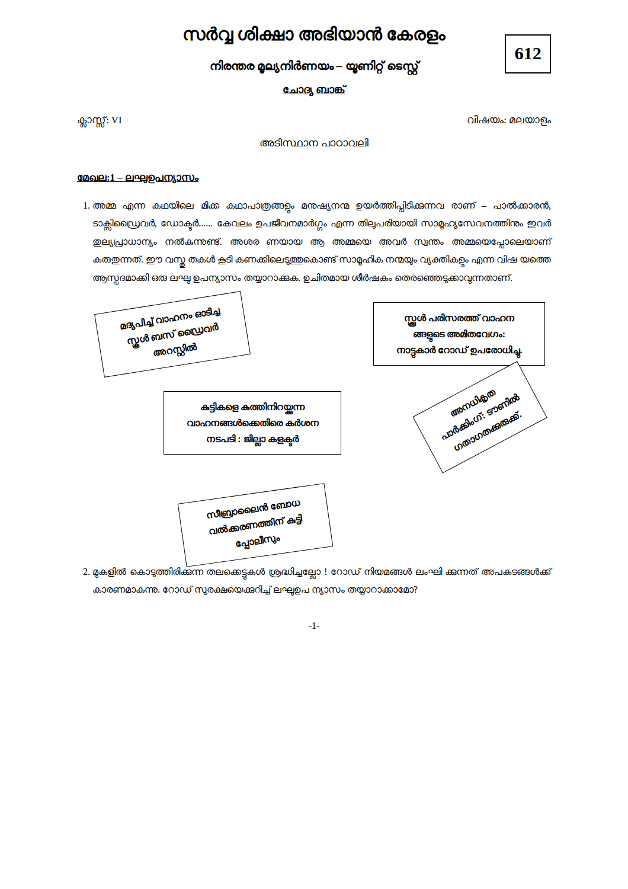സർവ്വ ശിക്ഷാ അഭിയാൻ കേരളം
നിരന്തര മൂല്യനിർണയം – യൂണിറ്റ് ടെസ്റ്റ്
ചോദ്യ ബാങ്ക്
612
ക്ലാസ്സ്: VI വിഷയം: മലയാളം
അടിസ്ഥാന പാഠാവലി
മേഖല:1 – ലഘുഉപന്യാസം
അമ്മ എന്ന കഥയിലെ മിക്ക കഥാപാത്രങ്ങളും മനുഷ്യനന്മ ഉയർത്തിപ്പിടിക്കുന്നവ രാണ് – പാൽക്കാരൻ, ടാക്സിഡ്രൈവർ, ഡോക്ടർ...... കേവലം ഉപജീവനമാർഗ്ഗം എന്ന തിലുപരിയായി സാമൂഹ്യസേവനത്തിനും ഇവർ തുല്യപ്രാധാന്യം നൽകുന്നുണ്ട്. അശര ണയായ ആ അമ്മയെ അവർ സ്വന്തം അമ്മയെപ്പോലെയാണ് കരുതുന്നത്. ഈ വസ്തു തകൾ കൂടി കണക്കിലെടുത്തുകൊണ്ട് സാമൂഹിക നന്മയും വ്യക്തികളും എന്ന വിഷ യത്തെ ആസ്പദമാക്കി ഒരു ലഘു ഉപന്യാസം തയ്യാറാക്കുക. ഉചിതമായ ശീർഷകം തെരഞ്ഞെടുക്കാവുന്നതാണ്.
മദ്യപിച്ച് വാഹനം ഓടിച്ച
സ്കൂൾ ബസ് ഡ്രൈവർ
അറസ്റ്റിൽ
സ്ക്കൂൾ പരിസരത്ത് വാഹന
ങ്ങളുടെ അമിതവേഗം:
നാട്ടുകാർ റോഡ് ഉപരോധിച്ചു.
കുട്ടികളെ കുത്തിനിറയ്ക്കുന്ന
വാഹനങ്ങൾക്കെതിരെ കർശന
നടപടി : ജില്ലാ കളക്ടർ
അനധികൃത
പാർക്കിംഗ്: ടൗണിൽ
ഗതാഗതക്കുരുക്ക്.
സീബ്രാലൈൻ ബോധ
വൽക്കരണത്തിന് കുട്ടി
പ്പോലീസും
മുകളിൽ കൊടുത്തിരിക്കുന്ന തലക്കെട്ടുകൾ ശ്രദ്ധിച്ചല്ലോ ! റോഡ് നിയമങ്ങൾ ലംഘി ക്കുന്നത് അപകടങ്ങൾക്ക് കാരണമാകുന്നു. റോഡ് സുരക്ഷയെക്കുറിച്ച് ലഘുഉപ ന്യാസം തയ്യാറാക്കാമോ?
-1-